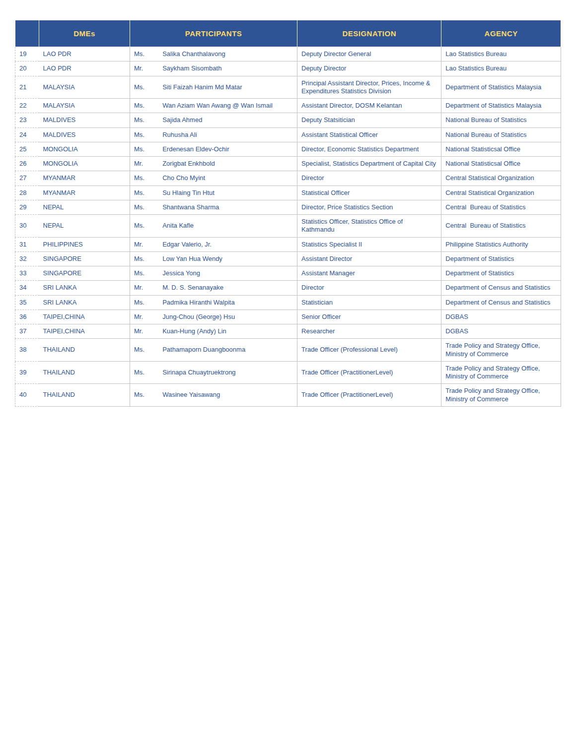| | DMEs | PARTICIPANTS | DESIGNATION | AGENCY |
| --- | --- | --- | --- | --- |
| 19 | LAO PDR | Ms. | Salika Chanthalavong | Deputy Director General | Lao Statistics Bureau |
| 20 | LAO PDR | Mr. | Saykham Sisombath | Deputy Director | Lao Statistics Bureau |
| 21 | MALAYSIA | Ms. | Siti Faizah Hanim Md Matar | Principal Assistant Director, Prices, Income & Expenditures Statistics Division | Department of Statistics Malaysia |
| 22 | MALAYSIA | Ms. | Wan Aziam Wan Awang @ Wan Ismail | Assistant Director, DOSM Kelantan | Department of Statistics Malaysia |
| 23 | MALDIVES | Ms. | Sajida Ahmed | Deputy Statsitician | National Bureau of Statistics |
| 24 | MALDIVES | Ms. | Ruhusha Ali | Assistant Statistical Officer | National Bureau of Statistics |
| 25 | MONGOLIA | Ms. | Erdenesan Eldev-Ochir | Director, Economic Statistics Department | National Statisticsal Office |
| 26 | MONGOLIA | Mr. | Zorigbat Enkhbold | Specialist, Statistics Department of Capital City | National Statisticsal Office |
| 27 | MYANMAR | Ms. | Cho Cho Myint | Director | Central Statistical Organization |
| 28 | MYANMAR | Ms. | Su Hlaing Tin Htut | Statistical Officer | Central Statistical Organization |
| 29 | NEPAL | Ms. | Shantwana Sharma | Director, Price Statistics Section | Central Bureau of Statistics |
| 30 | NEPAL | Ms. | Anita Kafle | Statistics Officer, Statistics Office of Kathmandu | Central Bureau of Statistics |
| 31 | PHILIPPINES | Mr. | Edgar Valerio, Jr. | Statistics Specialist II | Philippine Statistics Authority |
| 32 | SINGAPORE | Ms. | Low Yan Hua Wendy | Assistant Director | Department of Statistics |
| 33 | SINGAPORE | Ms. | Jessica Yong | Assistant Manager | Department of Statistics |
| 34 | SRI LANKA | Mr. | M. D. S. Senanayake | Director | Department of Census and Statistics |
| 35 | SRI LANKA | Ms. | Padmika Hiranthi Walpita | Statistician | Department of Census and Statistics |
| 36 | TAIPEI,CHINA | Mr. | Jung-Chou (George) Hsu | Senior Officer | DGBAS |
| 37 | TAIPEI,CHINA | Mr. | Kuan-Hung (Andy) Lin | Researcher | DGBAS |
| 38 | THAILAND | Ms. | Pathamaporn Duangboonma | Trade Officer (Professional Level) | Trade Policy and Strategy Office, Ministry of Commerce |
| 39 | THAILAND | Ms. | Sirinapa Chuaytruektrong | Trade Officer (PractitionerLevel) | Trade Policy and Strategy Office, Ministry of Commerce |
| 40 | THAILAND | Ms. | Wasinee Yaisawang | Trade Officer (PractitionerLevel) | Trade Policy and Strategy Office, Ministry of Commerce |